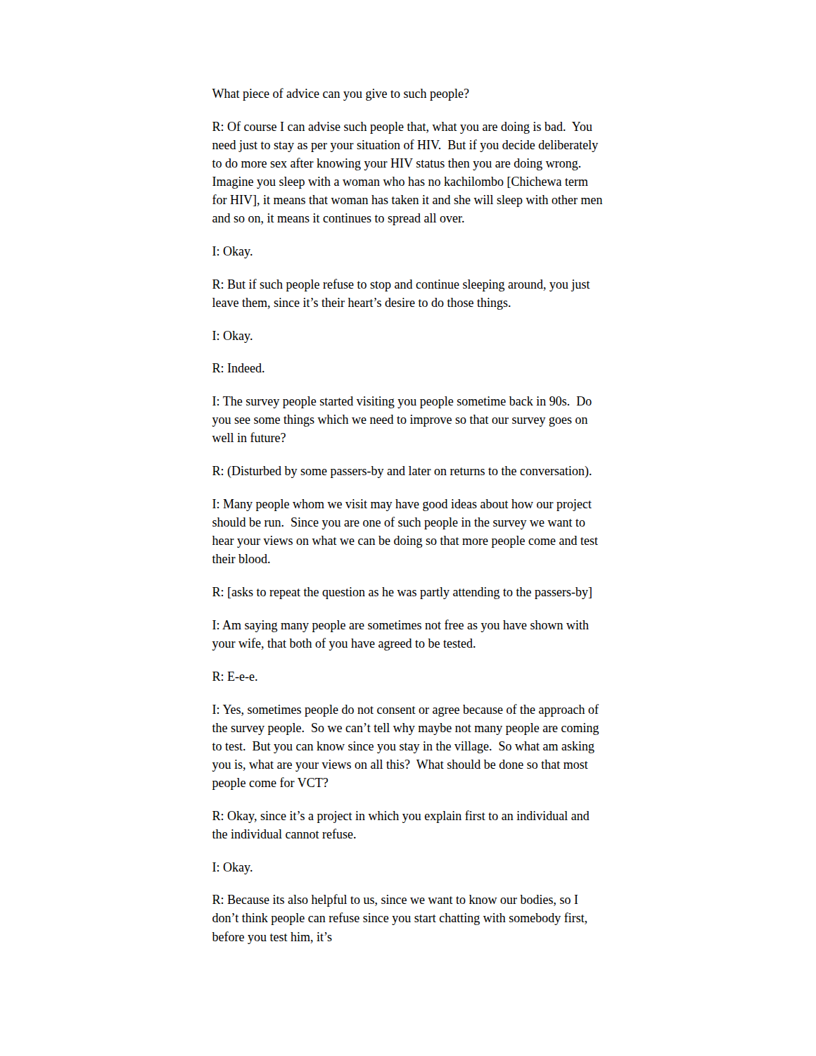What piece of advice can you give to such people?
R: Of course I can advise such people that, what you are doing is bad. You need just to stay as per your situation of HIV. But if you decide deliberately to do more sex after knowing your HIV status then you are doing wrong. Imagine you sleep with a woman who has no kachilombo [Chichewa term for HIV], it means that woman has taken it and she will sleep with other men and so on, it means it continues to spread all over.
I: Okay.
R: But if such people refuse to stop and continue sleeping around, you just leave them, since it’s their heart’s desire to do those things.
I: Okay.
R: Indeed.
I: The survey people started visiting you people sometime back in 90s. Do you see some things which we need to improve so that our survey goes on well in future?
R: (Disturbed by some passers-by and later on returns to the conversation).
I: Many people whom we visit may have good ideas about how our project should be run. Since you are one of such people in the survey we want to hear your views on what we can be doing so that more people come and test their blood.
R: [asks to repeat the question as he was partly attending to the passers-by]
I: Am saying many people are sometimes not free as you have shown with your wife, that both of you have agreed to be tested.
R: E-e-e.
I: Yes, sometimes people do not consent or agree because of the approach of the survey people. So we can’t tell why maybe not many people are coming to test. But you can know since you stay in the village. So what am asking you is, what are your views on all this? What should be done so that most people come for VCT?
R: Okay, since it’s a project in which you explain first to an individual and the individual cannot refuse.
I: Okay.
R: Because its also helpful to us, since we want to know our bodies, so I don’t think people can refuse since you start chatting with somebody first, before you test him, it’s